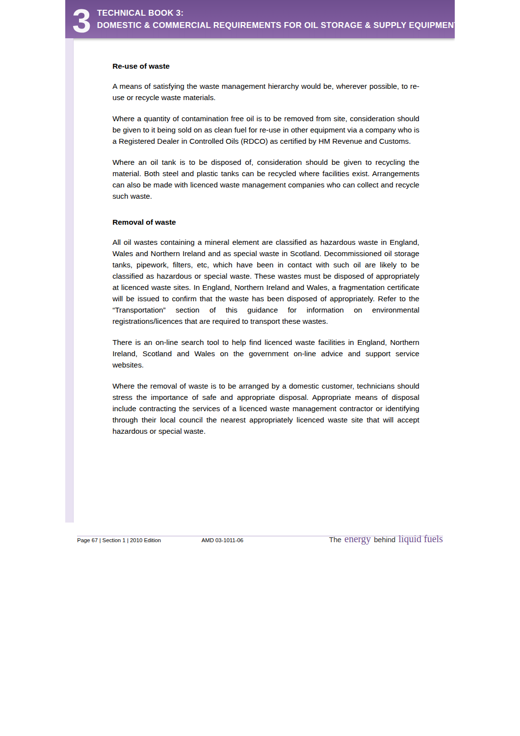3
Technical Book 3:
Domestic & Commercial Requirements for Oil Storage & Supply Equipment
™ OFTEC
Re-use of waste
A means of satisfying the waste management hierarchy would be, wherever possible, to re-use or recycle waste materials.
Where a quantity of contamination free oil is to be removed from site, consideration should be given to it being sold on as clean fuel for re-use in other equipment via a company who is a Registered Dealer in Controlled Oils (RDCO) as certified by HM Revenue and Customs.
Where an oil tank is to be disposed of, consideration should be given to recycling the material. Both steel and plastic tanks can be recycled where facilities exist. Arrangements can also be made with licenced waste management companies who can collect and recycle such waste.
Removal of waste
All oil wastes containing a mineral element are classified as hazardous waste in England, Wales and Northern Ireland and as special waste in Scotland. Decommissioned oil storage tanks, pipework, filters, etc, which have been in contact with such oil are likely to be classified as hazardous or special waste. These wastes must be disposed of appropriately at licenced waste sites. In England, Northern Ireland and Wales, a fragmentation certificate will be issued to confirm that the waste has been disposed of appropriately. Refer to the “Transportation” section of this guidance for information on environmental registrations/licences that are required to transport these wastes.
There is an on-line search tool to help find licenced waste facilities in England, Northern Ireland, Scotland and Wales on the government on-line advice and support service websites.
Where the removal of waste is to be arranged by a domestic customer, technicians should stress the importance of safe and appropriate disposal. Appropriate means of disposal include contracting the services of a licenced waste management contractor or identifying through their local council the nearest appropriately licenced waste site that will accept hazardous or special waste.
Page 67 | Section 1 | 2010 Edition
AMD 03-1011-06
The energy behind liquid fuels